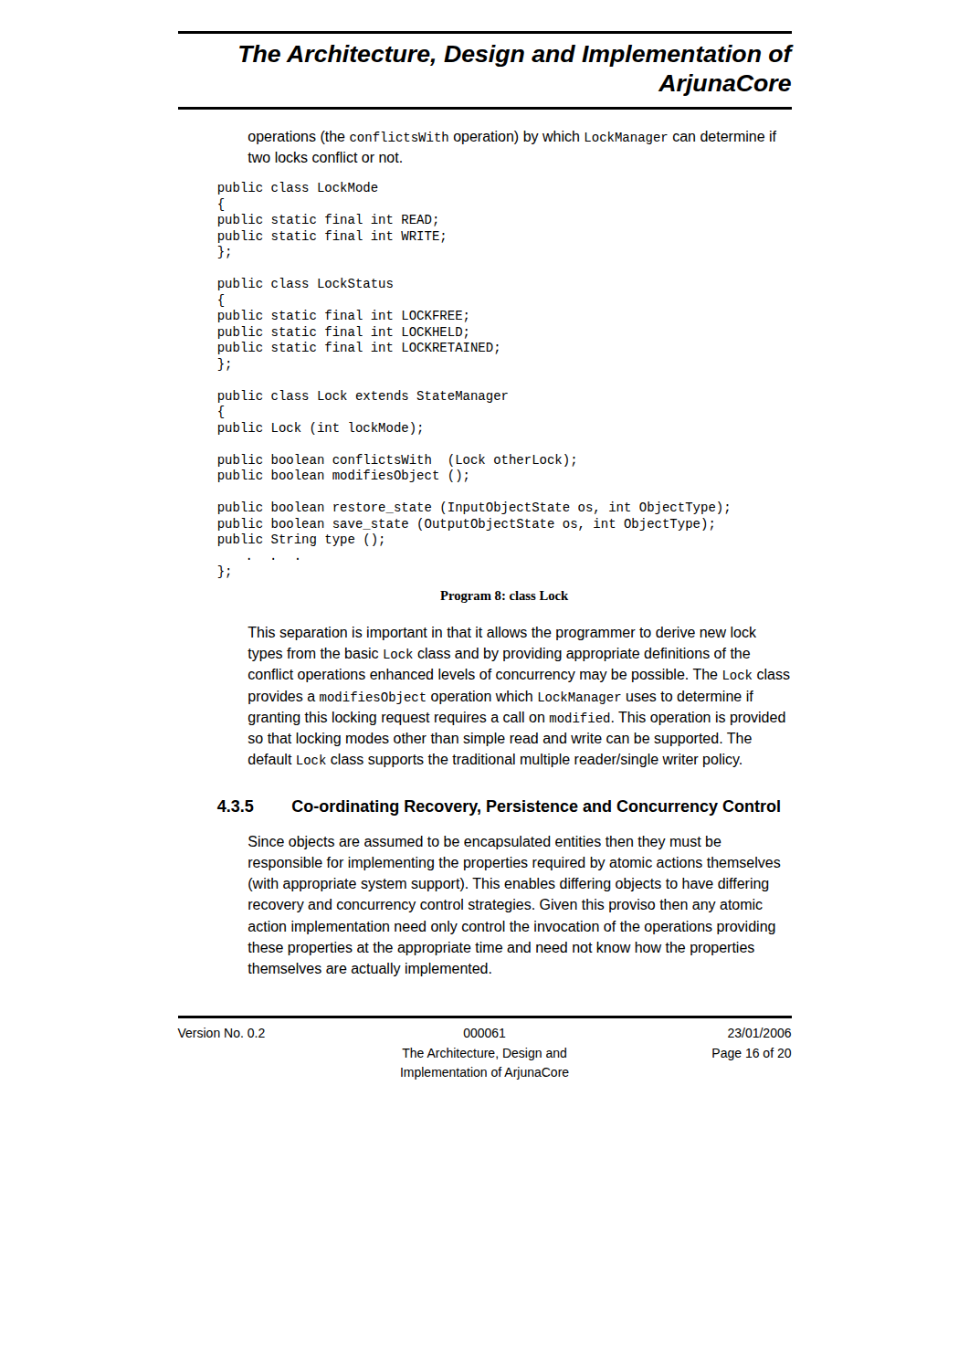The Architecture, Design and Implementation of
ArjunaCore
operations (the conflictsWith operation) by which LockManager can determine if two locks conflict or not.
public class LockMode
{
public static final int READ;
public static final int WRITE;
};

public class LockStatus
{
public static final int LOCKFREE;
public static final int LOCKHELD;
public static final int LOCKRETAINED;
};

public class Lock extends StateManager
{
public Lock (int lockMode);

public boolean conflictsWith  (Lock otherLock);
public boolean modifiesObject ();

public boolean restore_state (InputObjectState os, int ObjectType);
public boolean save_state (OutputObjectState os, int ObjectType);
public String type ();
. . .};
Program 8: class Lock
This separation is important in that it allows the programmer to derive new lock types from the basic Lock class and by providing appropriate definitions of the conflict operations enhanced levels of concurrency may be possible. The Lock class provides a modifiesObject operation which LockManager uses to determine if granting this locking request requires a call on modified. This operation is provided so that locking modes other than simple read and write can be supported. The default Lock class supports the traditional multiple reader/single writer policy.
4.3.5 Co-ordinating Recovery, Persistence and Concurrency Control
Since objects are assumed to be encapsulated entities then they must be responsible for implementing the properties required by atomic actions themselves (with appropriate system support). This enables differing objects to have differing recovery and concurrency control strategies. Given this proviso then any atomic action implementation need only control the invocation of the operations providing these properties at the appropriate time and need not know how the properties themselves are actually implemented.
Version No. 0.2
000061
23/01/2006
The Architecture, Design and Implementation of ArjunaCore
Page 16 of 20